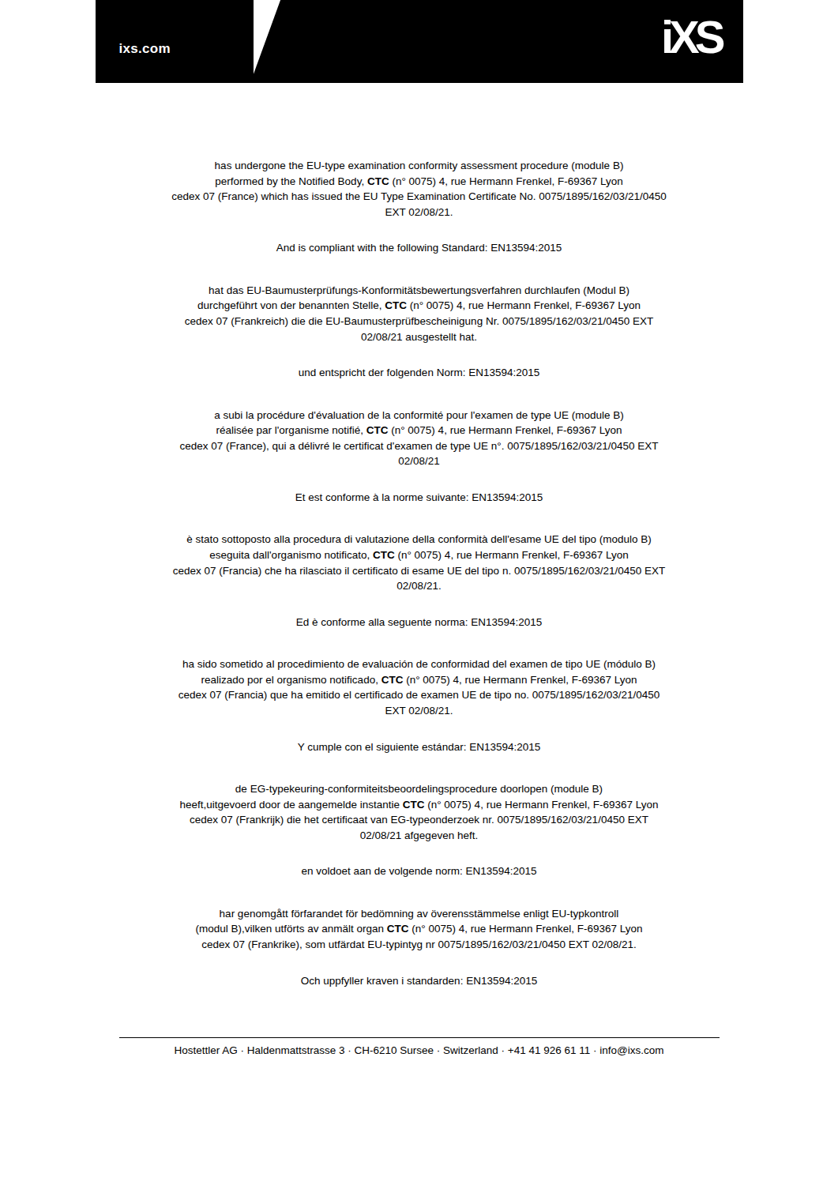ixs.com
iXS
has undergone the EU-type examination conformity assessment procedure (module B)
performed by the Notified Body, CTC (n° 0075) 4, rue Hermann Frenkel, F-69367 Lyon
cedex 07 (France) which has issued the EU Type Examination Certificate No. 0075/1895/162/03/21/0450 EXT 02/08/21.
And is compliant with the following Standard: EN13594:2015
hat das EU-Baumusterprüfungs-Konformitätsbewertungsverfahren durchlaufen (Modul B)
durchgeführt von der benannten Stelle, CTC (n° 0075) 4, rue Hermann Frenkel, F-69367 Lyon
cedex 07 (Frankreich) die die EU-Baumusterprüfbescheinigung Nr. 0075/1895/162/03/21/0450 EXT 02/08/21 ausgestellt hat.
und entspricht der folgenden Norm: EN13594:2015
a subi la procédure d'évaluation de la conformité pour l'examen de type UE (module B)
réalisée par l'organisme notifié, CTC (n° 0075) 4, rue Hermann Frenkel, F-69367 Lyon
cedex 07 (France), qui a délivré le certificat d'examen de type UE n°. 0075/1895/162/03/21/0450 EXT 02/08/21
Et est conforme à la norme suivante: EN13594:2015
è stato sottoposto alla procedura di valutazione della conformità dell'esame UE del tipo (modulo B)
eseguita dall'organismo notificato, CTC (n° 0075) 4, rue Hermann Frenkel, F-69367 Lyon
cedex 07 (Francia) che ha rilasciato il certificato di esame UE del tipo n. 0075/1895/162/03/21/0450 EXT 02/08/21.
Ed è conforme alla seguente norma: EN13594:2015
ha sido sometido al procedimiento de evaluación de conformidad del examen de tipo UE (módulo B)
realizado por el organismo notificado, CTC (n° 0075) 4, rue Hermann Frenkel, F-69367 Lyon
cedex 07 (Francia) que ha emitido el certificado de examen UE de tipo no. 0075/1895/162/03/21/0450 EXT 02/08/21.
Y cumple con el siguiente estándar: EN13594:2015
de EG-typekeuring-conformiteitsbeoordelingsprocedure doorlopen (module B)
heeft,uitgevoerd door de aangemelde instantie CTC (n° 0075) 4, rue Hermann Frenkel, F-69367 Lyon
cedex 07 (Frankrijk) die het certificaat van EG-typeonderzoek nr. 0075/1895/162/03/21/0450 EXT 02/08/21 afgegeven heft.
en voldoet aan de volgende norm: EN13594:2015
har genomgått förfarandet för bedömning av överensstämmelse enligt EU-typkontroll
(modul B),vilken utförts av anmält organ CTC (n° 0075) 4, rue Hermann Frenkel, F-69367 Lyon
cedex 07 (Frankrike), som utfärdat EU-typintyg nr 0075/1895/162/03/21/0450 EXT 02/08/21.
Och uppfyller kraven i standarden: EN13594:2015
Hostettler AG · Haldenmattstrasse 3 · CH-6210 Sursee · Switzerland · +41 41 926 61 11 · info@ixs.com